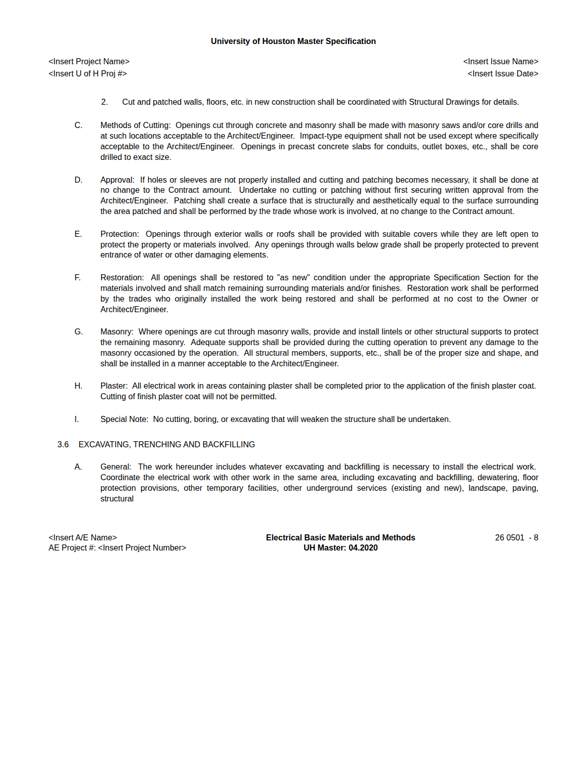University of Houston Master Specification
<Insert Project Name> <Insert Issue Name>
<Insert U of H Proj #> <Insert Issue Date>
2. Cut and patched walls, floors, etc. in new construction shall be coordinated with Structural Drawings for details.
C. Methods of Cutting: Openings cut through concrete and masonry shall be made with masonry saws and/or core drills and at such locations acceptable to the Architect/Engineer. Impact-type equipment shall not be used except where specifically acceptable to the Architect/Engineer. Openings in precast concrete slabs for conduits, outlet boxes, etc., shall be core drilled to exact size.
D. Approval: If holes or sleeves are not properly installed and cutting and patching becomes necessary, it shall be done at no change to the Contract amount. Undertake no cutting or patching without first securing written approval from the Architect/Engineer. Patching shall create a surface that is structurally and aesthetically equal to the surface surrounding the area patched and shall be performed by the trade whose work is involved, at no change to the Contract amount.
E. Protection: Openings through exterior walls or roofs shall be provided with suitable covers while they are left open to protect the property or materials involved. Any openings through walls below grade shall be properly protected to prevent entrance of water or other damaging elements.
F. Restoration: All openings shall be restored to "as new" condition under the appropriate Specification Section for the materials involved and shall match remaining surrounding materials and/or finishes. Restoration work shall be performed by the trades who originally installed the work being restored and shall be performed at no cost to the Owner or Architect/Engineer.
G. Masonry: Where openings are cut through masonry walls, provide and install lintels or other structural supports to protect the remaining masonry. Adequate supports shall be provided during the cutting operation to prevent any damage to the masonry occasioned by the operation. All structural members, supports, etc., shall be of the proper size and shape, and shall be installed in a manner acceptable to the Architect/Engineer.
H. Plaster: All electrical work in areas containing plaster shall be completed prior to the application of the finish plaster coat. Cutting of finish plaster coat will not be permitted.
I. Special Note: No cutting, boring, or excavating that will weaken the structure shall be undertaken.
3.6 EXCAVATING, TRENCHING AND BACKFILLING
A. General: The work hereunder includes whatever excavating and backfilling is necessary to install the electrical work. Coordinate the electrical work with other work in the same area, including excavating and backfilling, dewatering, floor protection provisions, other temporary facilities, other underground services (existing and new), landscape, paving, structural
<Insert A/E Name>
AE Project #: <Insert Project Number>
Electrical Basic Materials and Methods
UH Master: 04.2020
26 0501 - 8